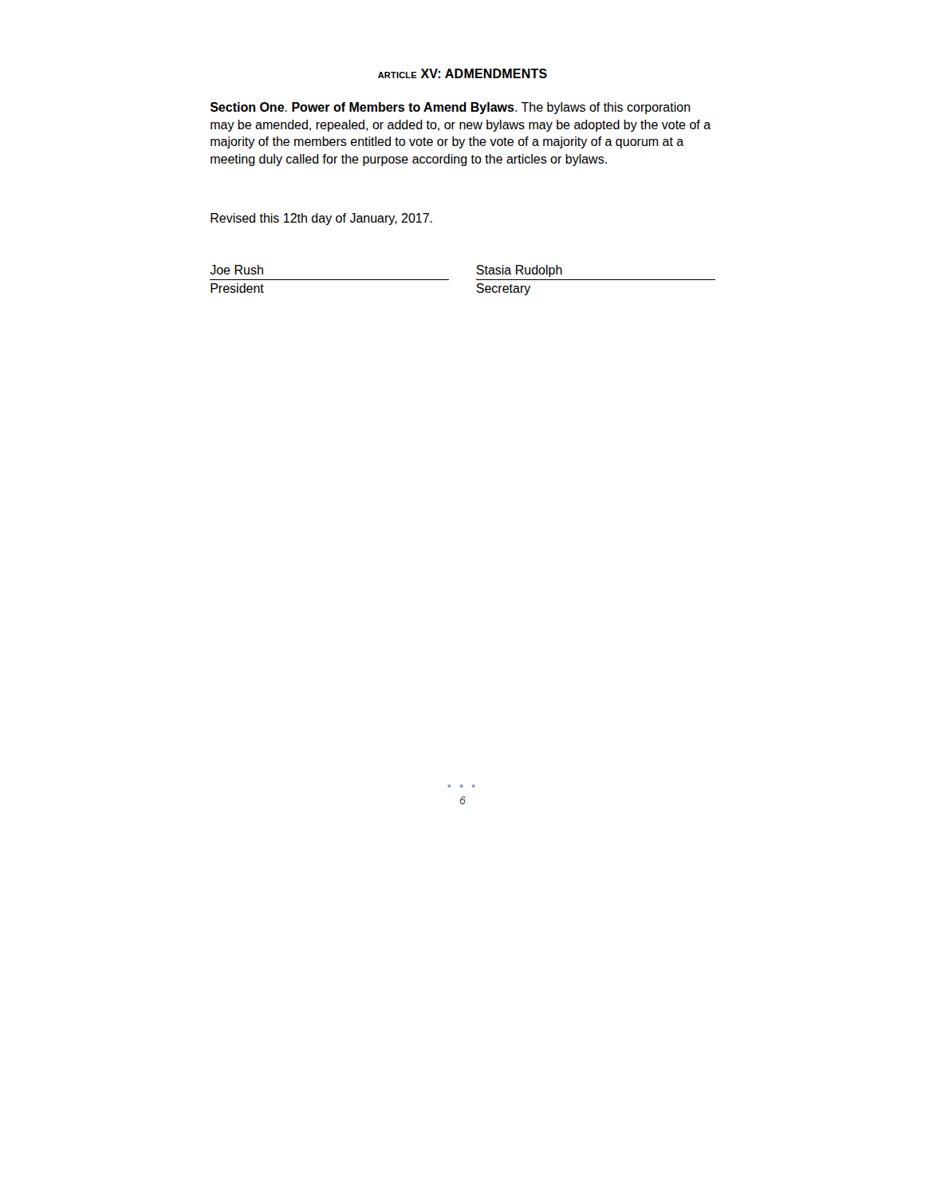Article XV: ADMENDMENTS
Section One. Power of Members to Amend Bylaws. The bylaws of this corporation may be amended, repealed, or added to, or new bylaws may be adopted by the vote of a majority of the members entitled to vote or by the vote of a majority of a quorum at a meeting duly called for the purpose according to the articles or bylaws.
Revised this 12th day of January, 2017.
| Joe Rush | | Stasia Rudolph |
| President | | Secretary |
• • •
6